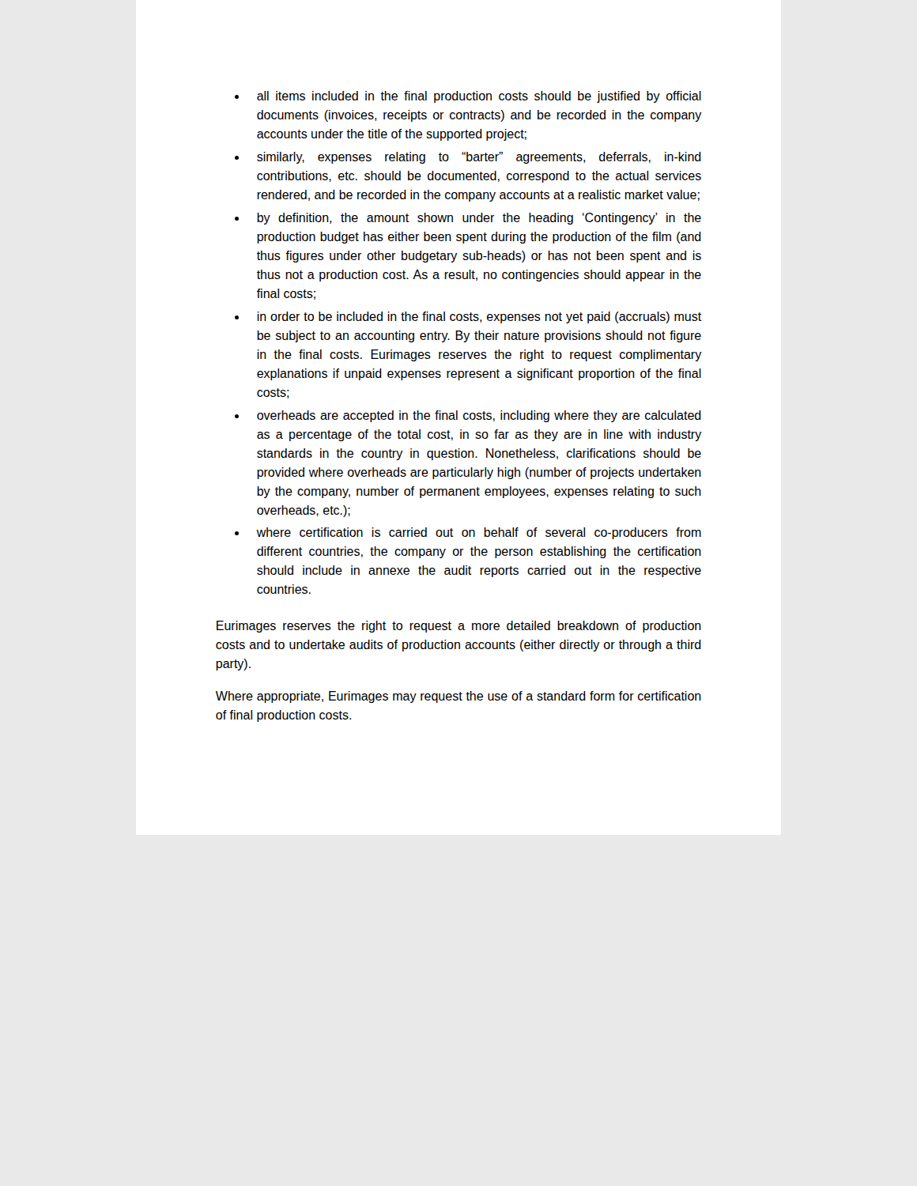all items included in the final production costs should be justified by official documents (invoices, receipts or contracts) and be recorded in the company accounts under the title of the supported project;
similarly, expenses relating to “barter” agreements, deferrals, in-kind contributions, etc. should be documented, correspond to the actual services rendered, and be recorded in the company accounts at a realistic market value;
by definition, the amount shown under the heading ‘Contingency’ in the production budget has either been spent during the production of the film (and thus figures under other budgetary sub-heads) or has not been spent and is thus not a production cost. As a result, no contingencies should appear in the final costs;
in order to be included in the final costs, expenses not yet paid (accruals) must be subject to an accounting entry. By their nature provisions should not figure in the final costs. Eurimages reserves the right to request complimentary explanations if unpaid expenses represent a significant proportion of the final costs;
overheads are accepted in the final costs, including where they are calculated as a percentage of the total cost, in so far as they are in line with industry standards in the country in question. Nonetheless, clarifications should be provided where overheads are particularly high (number of projects undertaken by the company, number of permanent employees, expenses relating to such overheads, etc.);
where certification is carried out on behalf of several co-producers from different countries, the company or the person establishing the certification should include in annexe the audit reports carried out in the respective countries.
Eurimages reserves the right to request a more detailed breakdown of production costs and to undertake audits of production accounts (either directly or through a third party).
Where appropriate, Eurimages may request the use of a standard form for certification of final production costs.